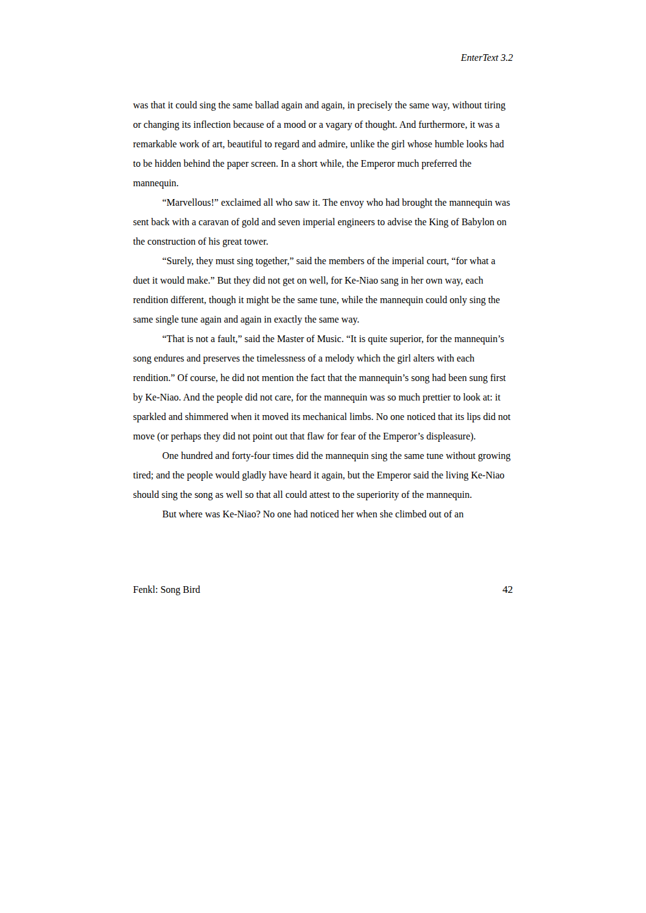EnterText 3.2
was that it could sing the same ballad again and again, in precisely the same way, without tiring or changing its inflection because of a mood or a vagary of thought. And furthermore, it was a remarkable work of art, beautiful to regard and admire, unlike the girl whose humble looks had to be hidden behind the paper screen. In a short while, the Emperor much preferred the mannequin.
“Marvellous!” exclaimed all who saw it. The envoy who had brought the mannequin was sent back with a caravan of gold and seven imperial engineers to advise the King of Babylon on the construction of his great tower.
“Surely, they must sing together,” said the members of the imperial court, “for what a duet it would make.” But they did not get on well, for Ke-Niao sang in her own way, each rendition different, though it might be the same tune, while the mannequin could only sing the same single tune again and again in exactly the same way.
“That is not a fault,” said the Master of Music. “It is quite superior, for the mannequin’s song endures and preserves the timelessness of a melody which the girl alters with each rendition.” Of course, he did not mention the fact that the mannequin’s song had been sung first by Ke-Niao. And the people did not care, for the mannequin was so much prettier to look at: it sparkled and shimmered when it moved its mechanical limbs. No one noticed that its lips did not move (or perhaps they did not point out that flaw for fear of the Emperor’s displeasure).
One hundred and forty-four times did the mannequin sing the same tune without growing tired; and the people would gladly have heard it again, but the Emperor said the living Ke-Niao should sing the song as well so that all could attest to the superiority of the mannequin.
But where was Ke-Niao? No one had noticed her when she climbed out of an
Fenkl: Song Bird 42